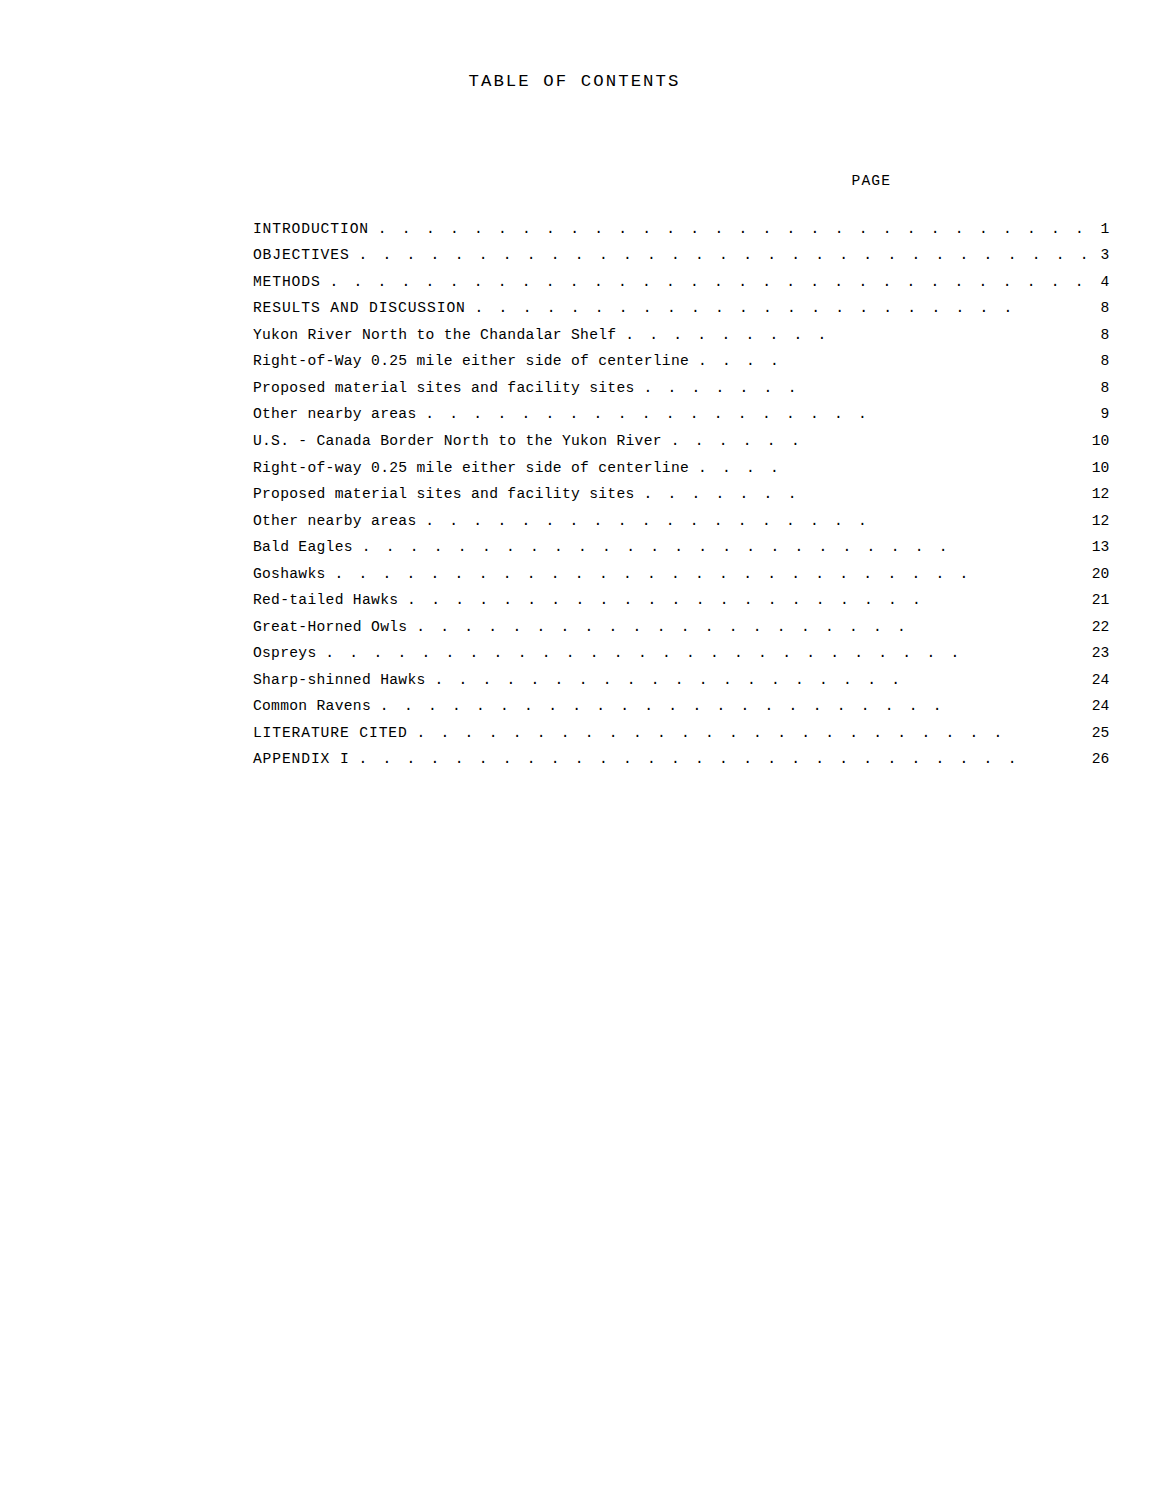TABLE OF CONTENTS
PAGE
| INTRODUCTION . . . . . . . . . . . . . . . . . . . . . . . . . . . . . . | 1 |
| OBJECTIVES . . . . . . . . . . . . . . . . . . . . . . . . . . . . . . . | 3 |
| METHODS . . . . . . . . . . . . . . . . . . . . . . . . . . . . . . . . | 4 |
| RESULTS AND DISCUSSION . . . . . . . . . . . . . . . . . . . . . . . | 8 |
| Yukon River North to the Chandalar Shelf . . . . . . . . . | 8 |
| Right-of-Way 0.25 mile either side of centerline . . . . | 8 |
| Proposed material sites and facility sites . . . . . . . | 8 |
| Other nearby areas . . . . . . . . . . . . . . . . . . . | 9 |
| U.S. - Canada Border North to the Yukon River . . . . . . | 10 |
| Right-of-way 0.25 mile either side of centerline . . . . | 10 |
| Proposed material sites and facility sites . . . . . . . | 12 |
| Other nearby areas . . . . . . . . . . . . . . . . . . . | 12 |
| Bald Eagles . . . . . . . . . . . . . . . . . . . . . . . . . | 13 |
| Goshawks . . . . . . . . . . . . . . . . . . . . . . . . . . . | 20 |
| Red-tailed Hawks . . . . . . . . . . . . . . . . . . . . . . | 21 |
| Great-Horned Owls . . . . . . . . . . . . . . . . . . . . . | 22 |
| Ospreys . . . . . . . . . . . . . . . . . . . . . . . . . . . | 23 |
| Sharp-shinned Hawks . . . . . . . . . . . . . . . . . . . . | 24 |
| Common Ravens . . . . . . . . . . . . . . . . . . . . . . . . | 24 |
| LITERATURE CITED . . . . . . . . . . . . . . . . . . . . . . . . . | 25 |
| APPENDIX I . . . . . . . . . . . . . . . . . . . . . . . . . . . . | 26 |